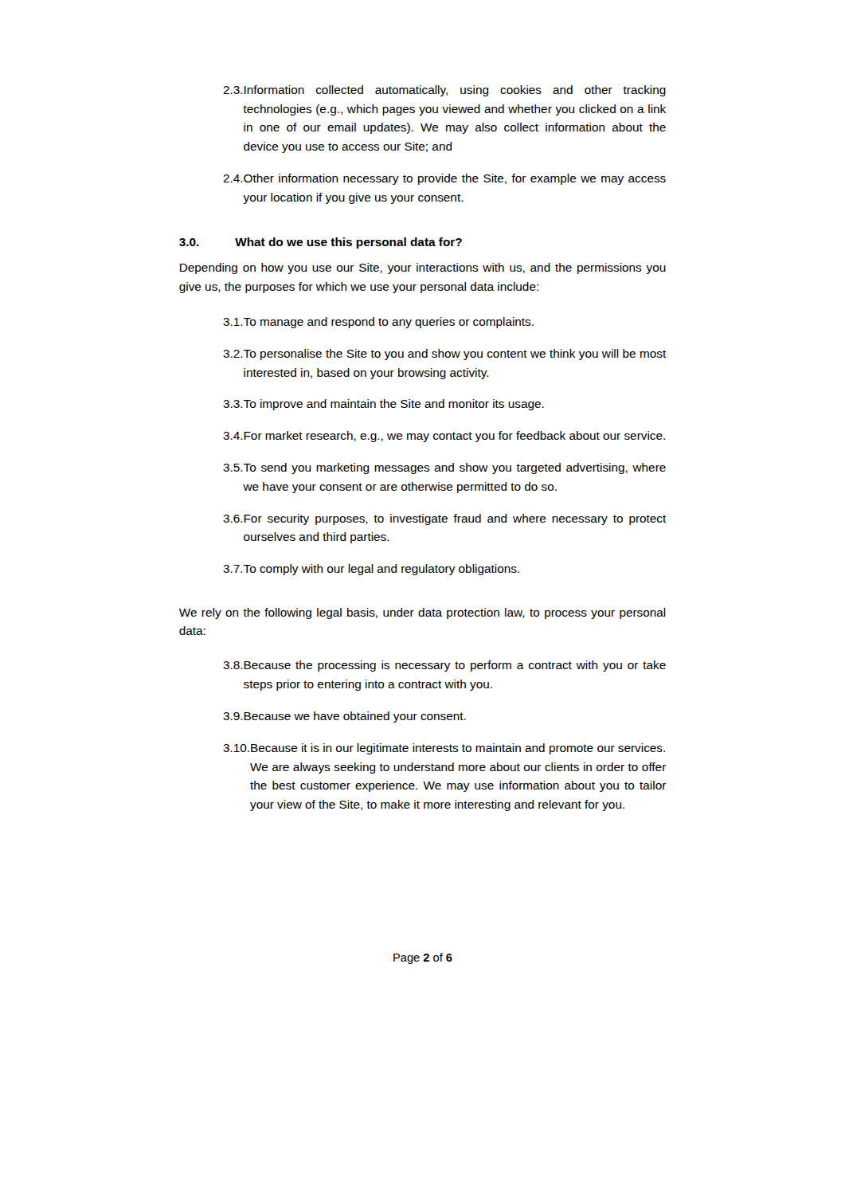2.3.
Information collected automatically, using cookies and other tracking technologies (e.g., which pages you viewed and whether you clicked on a link in one of our email updates). We may also collect information about the device you use to access our Site; and
2.4.
Other information necessary to provide the Site, for example we may access your location if you give us your consent.
3.0. What do we use this personal data for?
Depending on how you use our Site, your interactions with us, and the permissions you give us, the purposes for which we use your personal data include:
3.1.
To manage and respond to any queries or complaints.
3.2.
To personalise the Site to you and show you content we think you will be most interested in, based on your browsing activity.
3.3.
To improve and maintain the Site and monitor its usage.
3.4.
For market research, e.g., we may contact you for feedback about our service.
3.5.
To send you marketing messages and show you targeted advertising, where we have your consent or are otherwise permitted to do so.
3.6.
For security purposes, to investigate fraud and where necessary to protect ourselves and third parties.
3.7.
To comply with our legal and regulatory obligations.
We rely on the following legal basis, under data protection law, to process your personal data:
3.8.
Because the processing is necessary to perform a contract with you or take steps prior to entering into a contract with you.
3.9.
Because we have obtained your consent.
3.10.
Because it is in our legitimate interests to maintain and promote our services. We are always seeking to understand more about our clients in order to offer the best customer experience. We may use information about you to tailor your view of the Site, to make it more interesting and relevant for you.
Page 2 of 6